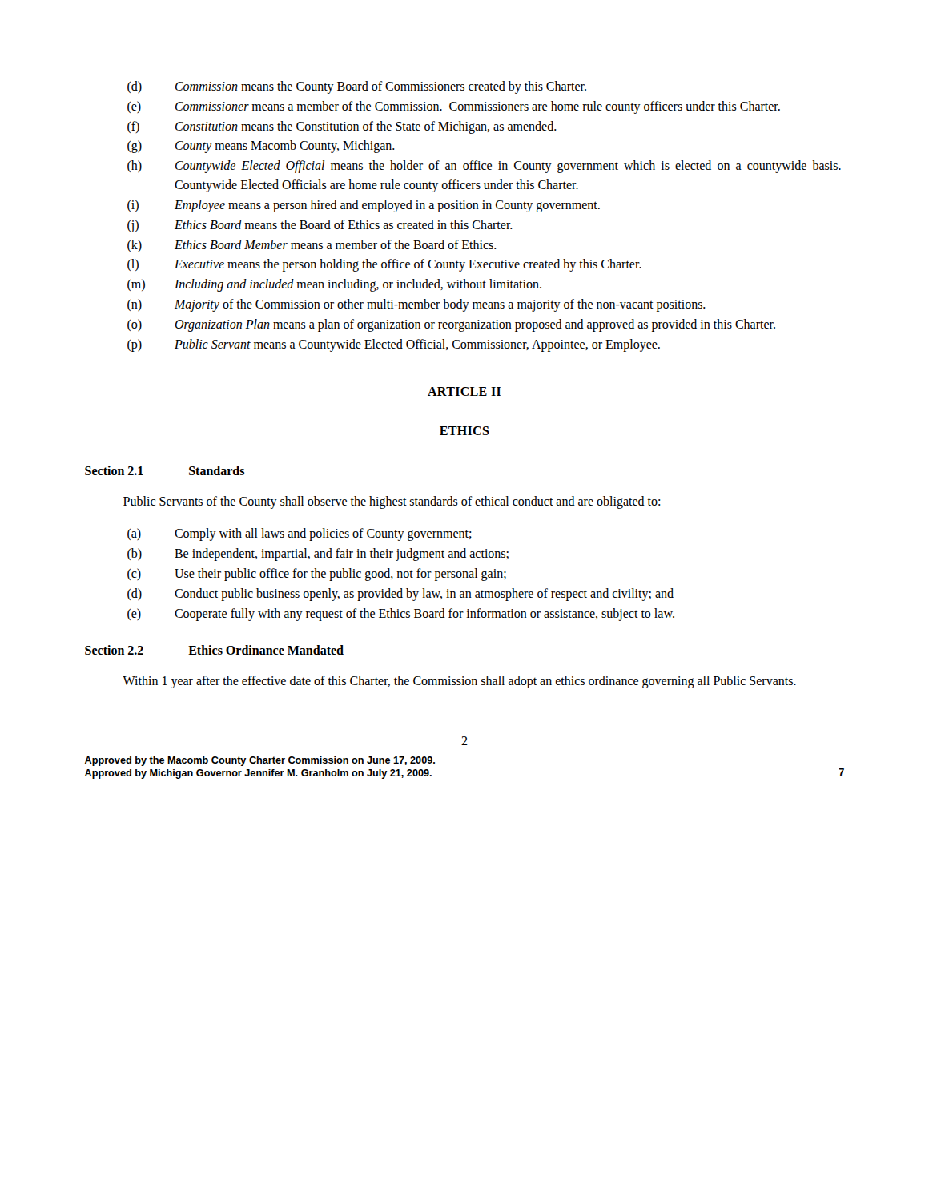(d)
Commission means the County Board of Commissioners created by this Charter.
(e)
Commissioner means a member of the Commission. Commissioners are home rule county officers under this Charter.
(f)
Constitution means the Constitution of the State of Michigan, as amended.
(g)
County means Macomb County, Michigan.
(h)
Countywide Elected Official means the holder of an office in County government which is elected on a countywide basis. Countywide Elected Officials are home rule county officers under this Charter.
(i)
Employee means a person hired and employed in a position in County government.
(j)
Ethics Board means the Board of Ethics as created in this Charter.
(k)
Ethics Board Member means a member of the Board of Ethics.
(l)
Executive means the person holding the office of County Executive created by this Charter.
(m)
Including and included mean including, or included, without limitation.
(n)
Majority of the Commission or other multi-member body means a majority of the non-vacant positions.
(o)
Organization Plan means a plan of organization or reorganization proposed and approved as provided in this Charter.
(p)
Public Servant means a Countywide Elected Official, Commissioner, Appointee, or Employee.
ARTICLE II
ETHICS
Section 2.1 Standards
Public Servants of the County shall observe the highest standards of ethical conduct and are obligated to:
(a)
Comply with all laws and policies of County government;
(b)
Be independent, impartial, and fair in their judgment and actions;
(c)
Use their public office for the public good, not for personal gain;
(d)
Conduct public business openly, as provided by law, in an atmosphere of respect and civility; and
(e)
Cooperate fully with any request of the Ethics Board for information or assistance, subject to law.
Section 2.2 Ethics Ordinance Mandated
Within 1 year after the effective date of this Charter, the Commission shall adopt an ethics ordinance governing all Public Servants.
2
Approved by the Macomb County Charter Commission on June 17, 2009.
Approved by Michigan Governor Jennifer M. Granholm on July 21, 2009.
7